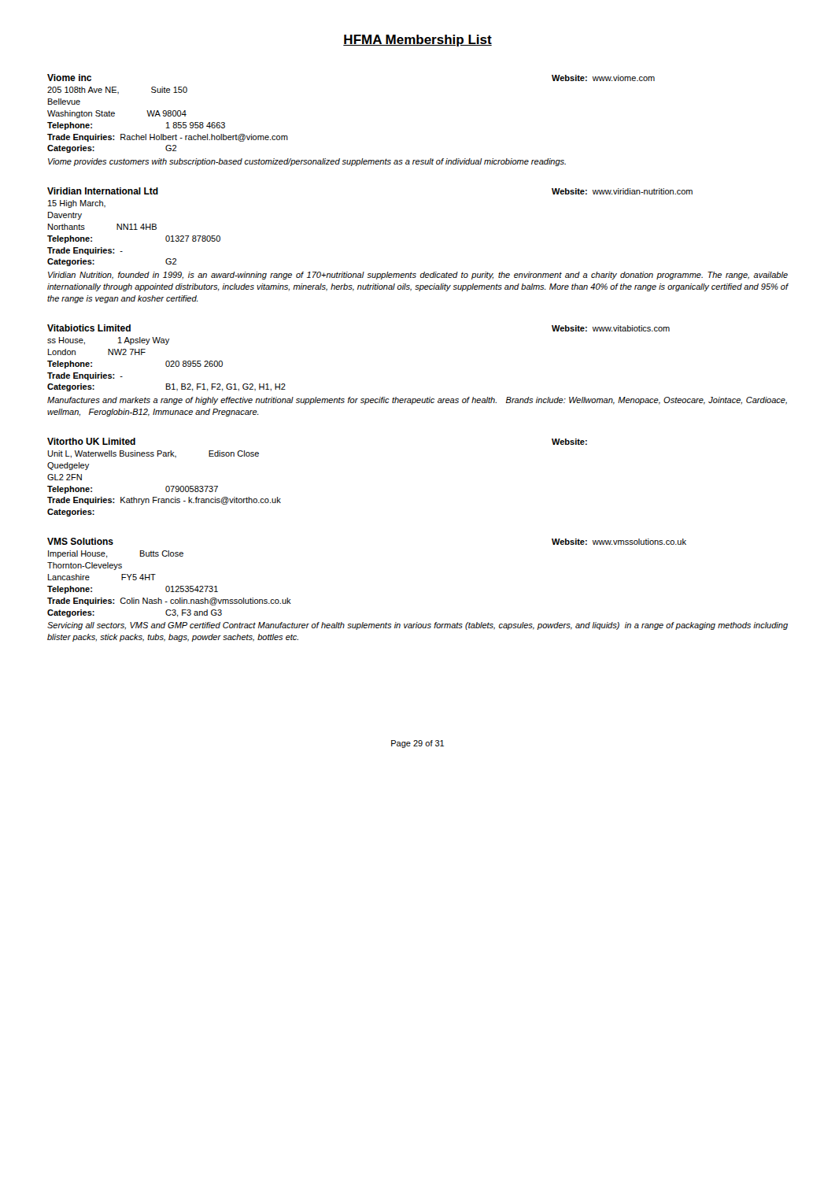HFMA Membership List
Viome inc Website: www.viome.com
205 108th Ave NE, Suite 150
Bellevue
Washington State WA 98004
Telephone: 1 855 958 4663
Trade Enquiries: Rachel Holbert - rachel.holbert@viome.com
Categories: G2
Viome provides customers with subscription-based customized/personalized supplements as a result of individual microbiome readings.
Viridian International Ltd Website: www.viridian-nutrition.com
15 High March,
Daventry
Northants NN11 4HB
Telephone: 01327 878050
Trade Enquiries: -
Categories: G2
Viridian Nutrition, founded in 1999, is an award-winning range of 170+nutritional supplements dedicated to purity, the environment and a charity donation programme. The range, available internationally through appointed distributors, includes vitamins, minerals, herbs, nutritional oils, speciality supplements and balms. More than 40% of the range is organically certified and 95% of the range is vegan and kosher certified.
Vitabiotics Limited Website: www.vitabiotics.com
ss House, 1 Apsley Way
London NW2 7HF
Telephone: 020 8955 2600
Trade Enquiries: -
Categories: B1, B2, F1, F2, G1, G2, H1, H2
Manufactures and markets a range of highly effective nutritional supplements for specific therapeutic areas of health. Brands include: Wellwoman, Menopace, Osteocare, Jointace, Cardioace, wellman, Feroglobin-B12, Immunace and Pregnacare.
Vitortho UK Limited Website:
Unit L, Waterwells Business Park, Edison Close
Quedgeley
GL2 2FN
Telephone: 07900583737
Trade Enquiries: Kathryn Francis - k.francis@vitortho.co.uk
Categories:
VMS Solutions Website: www.vmssolutions.co.uk
Imperial House, Butts Close
Thornton-Cleveleys
Lancashire FY5 4HT
Telephone: 01253542731
Trade Enquiries: Colin Nash - colin.nash@vmssolutions.co.uk
Categories: C3, F3 and G3
Servicing all sectors, VMS and GMP certified Contract Manufacturer of health suplements in various formats (tablets, capsules, powders, and liquids) in a range of packaging methods including blister packs, stick packs, tubs, bags, powder sachets, bottles etc.
Page 29 of 31